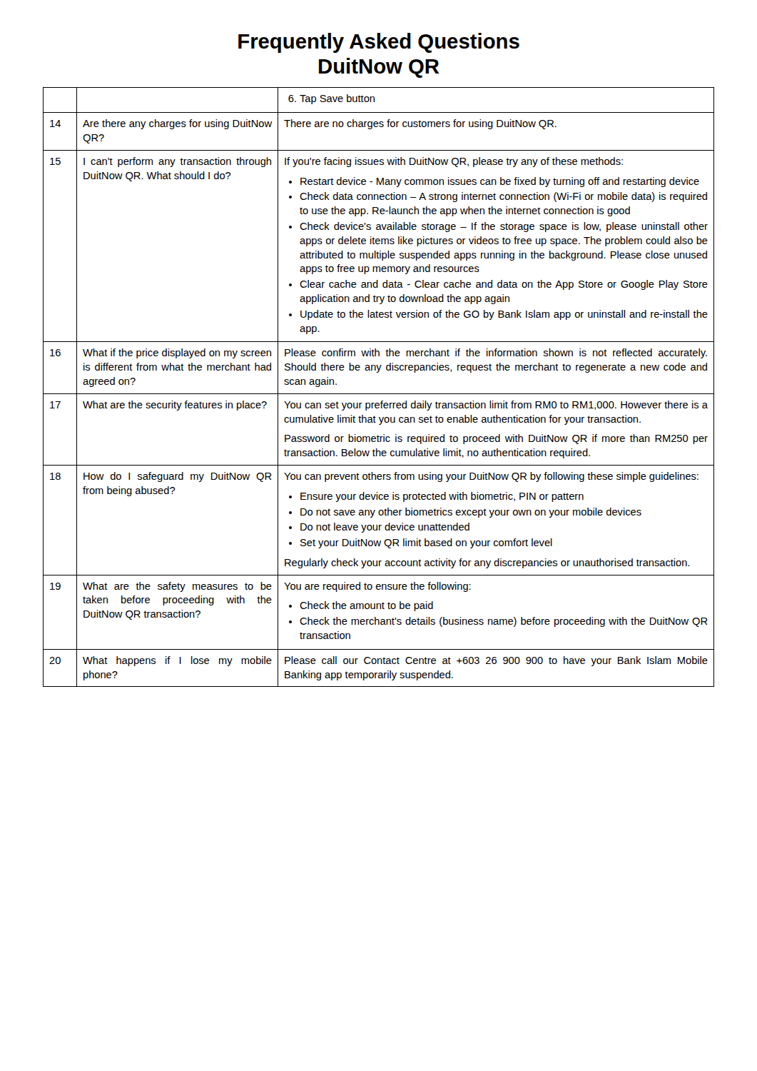Frequently Asked Questions
DuitNow QR
| | | Tap Save button |
| 14 | Are there any charges for using DuitNow QR? | There are no charges for customers for using DuitNow QR. |
| 15 | I can't perform any transaction through DuitNow QR. What should I do? | If you're facing issues with DuitNow QR, please try any of these methods: Restart device - Many common issues can be fixed by turning off and restarting device Check data connection – A strong internet connection (Wi-Fi or mobile data) is required to use the app. Re-launch the app when the internet connection is good Check device's available storage – If the storage space is low, please uninstall other apps or delete items like pictures or videos to free up space. The problem could also be attributed to multiple suspended apps running in the background. Please close unused apps to free up memory and resources Clear cache and data - Clear cache and data on the App Store or Google Play Store application and try to download the app again Update to the latest version of the GO by Bank Islam app or uninstall and re-install the app. |
| 16 | What if the price displayed on my screen is different from what the merchant had agreed on? | Please confirm with the merchant if the information shown is not reflected accurately. Should there be any discrepancies, request the merchant to regenerate a new code and scan again. |
| 17 | What are the security features in place? | You can set your preferred daily transaction limit from RM0 to RM1,000. However there is a cumulative limit that you can set to enable authentication for your transaction. Password or biometric is required to proceed with DuitNow QR if more than RM250 per transaction. Below the cumulative limit, no authentication required. |
| 18 | How do I safeguard my DuitNow QR from being abused? | You can prevent others from using your DuitNow QR by following these simple guidelines: Ensure your device is protected with biometric, PIN or pattern Do not save any other biometrics except your own on your mobile devices Do not leave your device unattended Set your DuitNow QR limit based on your comfort level Regularly check your account activity for any discrepancies or unauthorised transaction. |
| 19 | What are the safety measures to be taken before proceeding with the DuitNow QR transaction? | You are required to ensure the following: Check the amount to be paid Check the merchant's details (business name) before proceeding with the DuitNow QR transaction |
| 20 | What happens if I lose my mobile phone? | Please call our Contact Centre at +603 26 900 900 to have your Bank Islam Mobile Banking app temporarily suspended. |